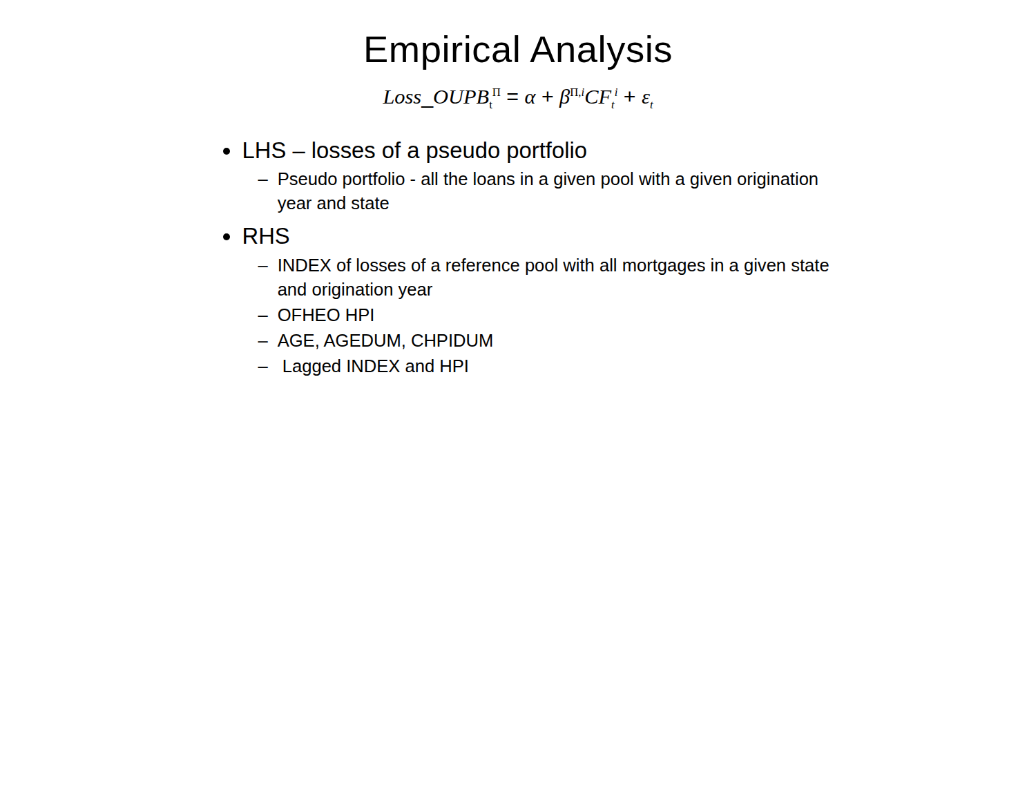Empirical Analysis
Loss_OUPBtΠ = α + βΠ,iCFti + εt
LHS – losses of a pseudo portfolio
Pseudo portfolio - all the loans in a given pool with a given origination year and state
RHS
INDEX of losses of a reference pool with all mortgages in a given state and origination year
OFHEO HPI
AGE, AGEDUM, CHPIDUM
Lagged INDEX and HPI